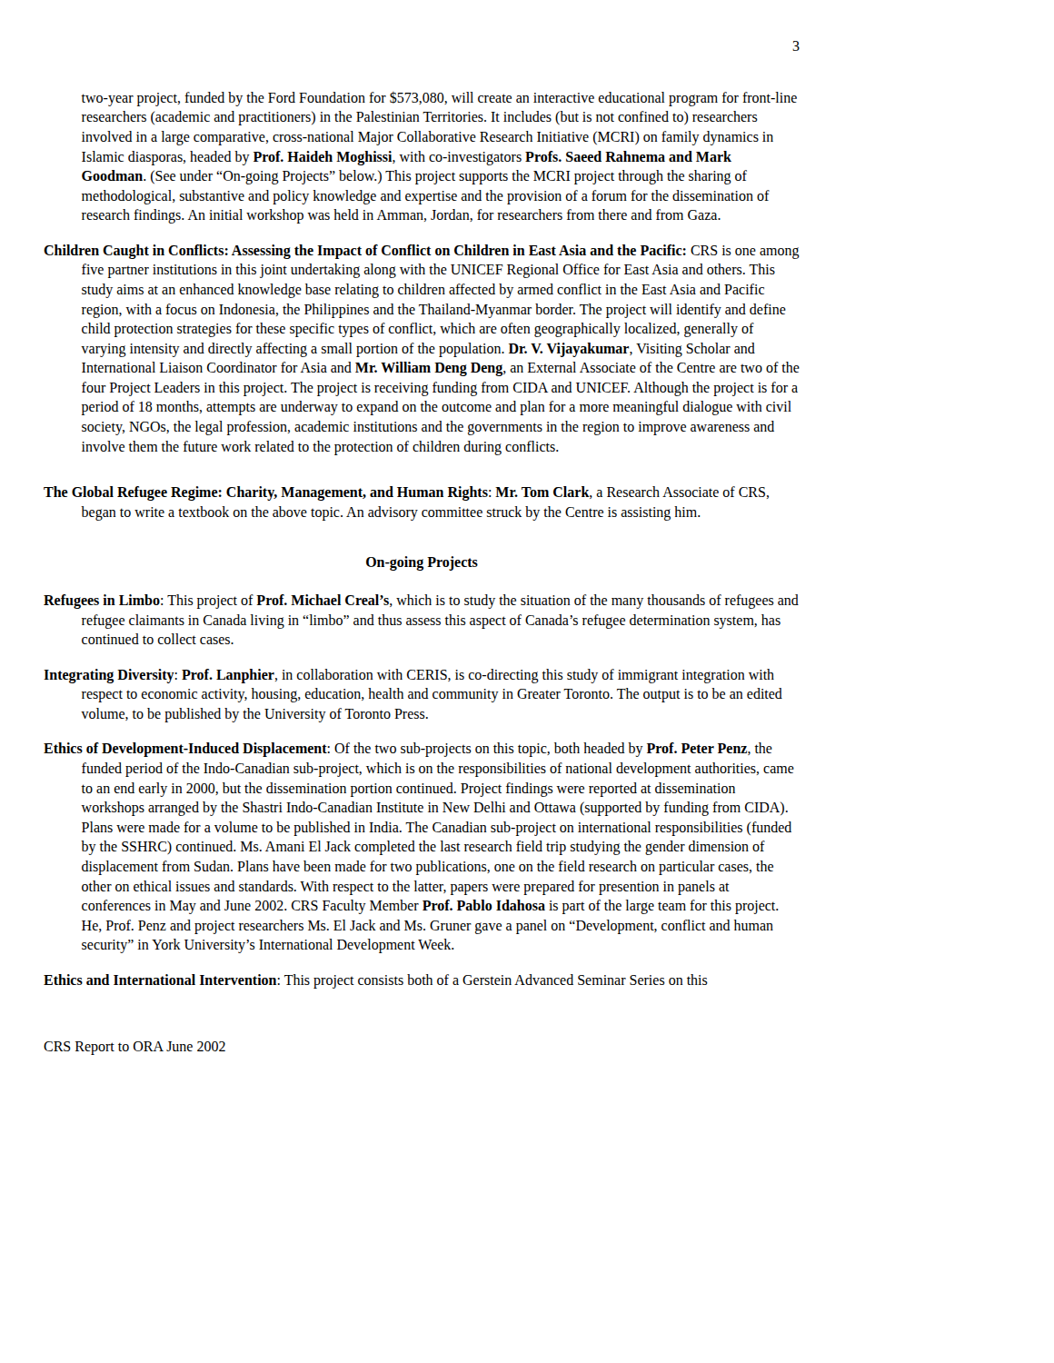3
two-year project, funded by the Ford Foundation for $573,080, will create an interactive educational program for front-line researchers (academic and practitioners) in the Palestinian Territories. It includes (but is not confined to) researchers involved in a large comparative, cross-national Major Collaborative Research Initiative (MCRI) on family dynamics in Islamic diasporas, headed by Prof. Haideh Moghissi, with co-investigators Profs. Saeed Rahnema and Mark Goodman. (See under “On-going Projects” below.) This project supports the MCRI project through the sharing of methodological, substantive and policy knowledge and expertise and the provision of a forum for the dissemination of research findings. An initial workshop was held in Amman, Jordan, for researchers from there and from Gaza.
Children Caught in Conflicts: Assessing the Impact of Conflict on Children in East Asia and the Pacific: CRS is one among five partner institutions in this joint undertaking along with the UNICEF Regional Office for East Asia and others. This study aims at an enhanced knowledge base relating to children affected by armed conflict in the East Asia and Pacific region, with a focus on Indonesia, the Philippines and the Thailand-Myanmar border. The project will identify and define child protection strategies for these specific types of conflict, which are often geographically localized, generally of varying intensity and directly affecting a small portion of the population. Dr. V. Vijayakumar, Visiting Scholar and International Liaison Coordinator for Asia and Mr. William Deng Deng, an External Associate of the Centre are two of the four Project Leaders in this project. The project is receiving funding from CIDA and UNICEF. Although the project is for a period of 18 months, attempts are underway to expand on the outcome and plan for a more meaningful dialogue with civil society, NGOs, the legal profession, academic institutions and the governments in the region to improve awareness and involve them the future work related to the protection of children during conflicts.
The Global Refugee Regime: Charity, Management, and Human Rights: Mr. Tom Clark, a Research Associate of CRS, began to write a textbook on the above topic. An advisory committee struck by the Centre is assisting him.
On-going Projects
Refugees in Limbo: This project of Prof. Michael Creal’s, which is to study the situation of the many thousands of refugees and refugee claimants in Canada living in “limbo” and thus assess this aspect of Canada’s refugee determination system, has continued to collect cases.
Integrating Diversity: Prof. Lanphier, in collaboration with CERIS, is co-directing this study of immigrant integration with respect to economic activity, housing, education, health and community in Greater Toronto. The output is to be an edited volume, to be published by the University of Toronto Press.
Ethics of Development-Induced Displacement: Of the two sub-projects on this topic, both headed by Prof. Peter Penz, the funded period of the Indo-Canadian sub-project, which is on the responsibilities of national development authorities, came to an end early in 2000, but the dissemination portion continued. Project findings were reported at dissemination workshops arranged by the Shastri Indo-Canadian Institute in New Delhi and Ottawa (supported by funding from CIDA). Plans were made for a volume to be published in India. The Canadian sub-project on international responsibilities (funded by the SSHRC) continued. Ms. Amani El Jack completed the last research field trip studying the gender dimension of displacement from Sudan. Plans have been made for two publications, one on the field research on particular cases, the other on ethical issues and standards. With respect to the latter, papers were prepared for presention in panels at conferences in May and June 2002. CRS Faculty Member Prof. Pablo Idahosa is part of the large team for this project. He, Prof. Penz and project researchers Ms. El Jack and Ms. Gruner gave a panel on “Development, conflict and human security” in York University’s International Development Week.
Ethics and International Intervention: This project consists both of a Gerstein Advanced Seminar Series on this
CRS Report to ORA June 2002